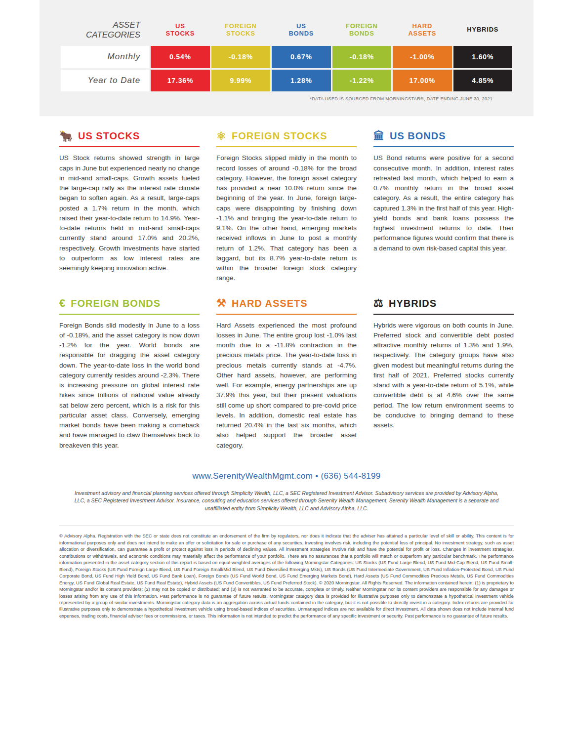| Asset Categories | US STOCKS | FOREIGN STOCKS | US BONDS | FOREIGN BONDS | HARD ASSETS | HYBRIDS |
| --- | --- | --- | --- | --- | --- | --- |
| Monthly | 0.54% | -0.18% | 0.67% | -0.18% | -1.00% | 1.60% |
| Year to Date | 17.36% | 9.99% | 1.28% | -1.22% | 17.00% | 4.85% |
*DATA USED IS SOURCED FROM MORNINGSTAR®, DATE ENDING JUNE 30, 2021.
🐂US STOCKS
US Stock returns showed strength in large caps in June but experienced nearly no change in mid-and small-caps. Growth assets fueled the large-cap rally as the interest rate climate began to soften again. As a result, large-caps posted a 1.7% return in the month, which raised their year-to-date return to 14.9%. Year-to-date returns held in mid-and small-caps currently stand around 17.0% and 20.2%, respectively. Growth investments have started to outperform as low interest rates are seemingly keeping innovation active.
⚛FOREIGN STOCKS
Foreign Stocks slipped mildly in the month to record losses of around -0.18% for the broad category. However, the foreign asset category has provided a near 10.0% return since the beginning of the year. In June, foreign large-caps were disappointing by finishing down -1.1% and bringing the year-to-date return to 9.1%. On the other hand, emerging markets received inflows in June to post a monthly return of 1.2%. That category has been a laggard, but its 8.7% year-to-date return is within the broader foreign stock category range.
🏛US BONDS
US Bond returns were positive for a second consecutive month. In addition, interest rates retreated last month, which helped to earn a 0.7% monthly return in the broad asset category. As a result, the entire category has captured 1.3% in the first half of this year. High-yield bonds and bank loans possess the highest investment returns to date. Their performance figures would confirm that there is a demand to own risk-based capital this year.
€FOREIGN BONDS
Foreign Bonds slid modestly in June to a loss of -0.18%, and the asset category is now down -1.2% for the year. World bonds are responsible for dragging the asset category down. The year-to-date loss in the world bond category currently resides around -2.3%. There is increasing pressure on global interest rate hikes since trillions of national value already sat below zero percent, which is a risk for this particular asset class. Conversely, emerging market bonds have been making a comeback and have managed to claw themselves back to breakeven this year.
⚒HARD ASSETS
Hard Assets experienced the most profound losses in June. The entire group lost -1.0% last month due to a -11.8% contraction in the precious metals price. The year-to-date loss in precious metals currently stands at -4.7%. Other hard assets, however, are performing well. For example, energy partnerships are up 37.9% this year, but their present valuations still come up short compared to pre-covid price levels. In addition, domestic real estate has returned 20.4% in the last six months, which also helped support the broader asset category.
⚖HYBRIDS
Hybrids were vigorous on both counts in June. Preferred stock and convertible debt posted attractive monthly returns of 1.3% and 1.9%, respectively. The category groups have also given modest but meaningful returns during the first half of 2021. Preferred stocks currently stand with a year-to-date return of 5.1%, while convertible debt is at 4.6% over the same period. The low return environment seems to be conducive to bringing demand to these assets.
www.SerenityWealthMgmt.com • (636) 544-8199
Investment advisory and financial planning services offered through Simplicity Wealth, LLC, a SEC Registered Investment Advisor. Subadvisory services are provided by Advisory Alpha, LLC, a SEC Registered Investment Advisor. Insurance, consulting and education services offered through Serenity Wealth Management. Serenity Wealth Management is a separate and unaffiliated entity from Simplicity Wealth, LLC and Advisory Alpha, LLC.
© Advisory Alpha. Registration with the SEC or state does not constitute an endorsement of the firm by regulators, nor does it indicate that the adviser has attained a particular level of skill or ability. This content is for informational purposes only and does not intend to make an offer or solicitation for sale or purchase of any securities. Investing involves risk, including the potential loss of principal. No investment strategy, such as asset allocation or diversification, can guarantee a profit or protect against loss in periods of declining values. All investment strategies involve risk and have the potential for profit or loss. Changes in investment strategies, contributions or withdrawals, and economic conditions may materially affect the performance of your portfolio. There are no assurances that a portfolio will match or outperform any particular benchmark. The performance information presented in the asset category section of this report is based on equal-weighted averages of the following Morningstar Categories: US Stocks (US Fund Large Blend, US Fund Mid-Cap Blend, US Fund Small-Blend), Foreign Stocks (US Fund Foreign Large Blend, US Fund Foreign Small/Mid Blend, US Fund Diversified Emerging Mkts), US Bonds (US Fund Intermediate Government, US Fund Inflation-Protected Bond, US Fund Corporate Bond, US Fund High Yield Bond, US Fund Bank Loan), Foreign Bonds (US Fund World Bond, US Fund Emerging Markets Bond), Hard Assets (US Fund Commodities Precious Metals, US Fund Commodities Energy, US Fund Global Real Estate, US Fund Real Estate), Hybrid Assets (US Fund Convertibles, US Fund Preferred Stock). © 2020 Morningstar. All Rights Reserved. The information contained herein: (1) is proprietary to Morningstar and/or its content providers; (2) may not be copied or distributed; and (3) is not warranted to be accurate, complete or timely. Neither Morningstar nor its content providers are responsible for any damages or losses arising from any use of this information. Past performance is no guarantee of future results. Morningstar category data is provided for illustrative purposes only to demonstrate a hypothetical investment vehicle represented by a group of similar investments. Morningstar category data is an aggregation across actual funds contained in the category, but it is not possible to directly invest in a category. Index returns are provided for illustrative purposes only to demonstrate a hypothetical investment vehicle using broad-based indices of securities. Unmanaged indices are not available for direct investment. All data shown does not include internal fund expenses, trading costs, financial advisor fees or commissions, or taxes. This information is not intended to predict the performance of any specific investment or security. Past performance is no guarantee of future results.